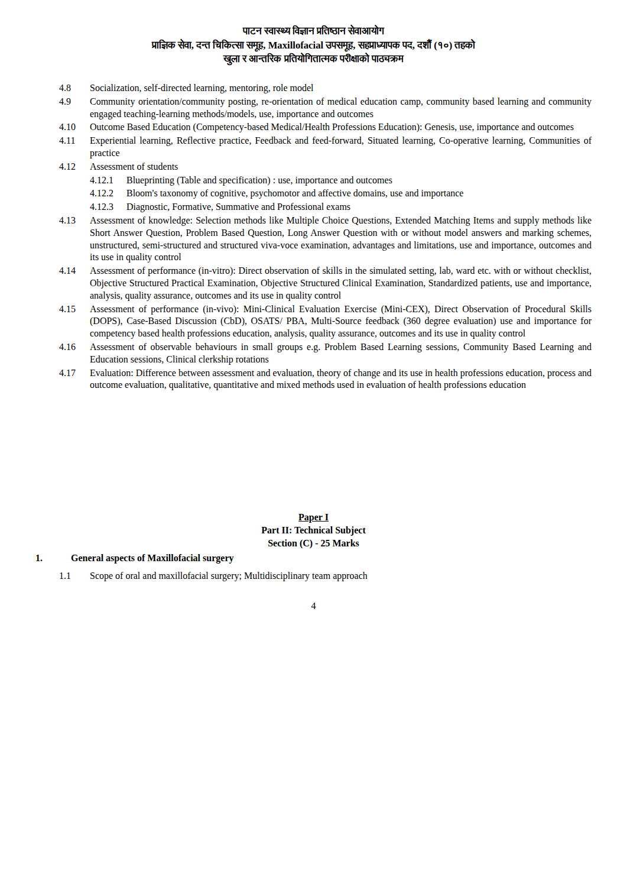पाटन स्वास्थ्य विज्ञान प्रतिष्ठान सेवाआयोग
प्राज्ञिक सेवा, दन्त चिकित्सा समूह, Maxillofacial उपसमूह, सहप्राध्यापक पद, दशौं (१०) तहको
खुला र आन्तरिक प्रतियोगितात्मक परीक्षाको पाठ्यक्रम
4.8
Socialization, self-directed learning, mentoring, role model
4.9
Community orientation/community posting, re-orientation of medical education camp, community based learning and community engaged teaching-learning methods/models, use, importance and outcomes
4.10
Outcome Based Education (Competency-based Medical/Health Professions Education): Genesis, use, importance and outcomes
4.11
Experiential learning, Reflective practice, Feedback and feed-forward, Situated learning, Co-operative learning, Communities of practice
4.12
Assessment of students
4.12.1
Blueprinting (Table and specification) : use, importance and outcomes
4.12.2
Bloom's taxonomy of cognitive, psychomotor and affective domains, use and importance
4.12.3
Diagnostic, Formative, Summative and Professional exams
4.13
Assessment of knowledge: Selection methods like Multiple Choice Questions, Extended Matching Items and supply methods like Short Answer Question, Problem Based Question, Long Answer Question with or without model answers and marking schemes, unstructured, semi-structured and structured viva-voce examination, advantages and limitations, use and importance, outcomes and its use in quality control
4.14
Assessment of performance (in-vitro): Direct observation of skills in the simulated setting, lab, ward etc. with or without checklist, Objective Structured Practical Examination, Objective Structured Clinical Examination, Standardized patients, use and importance, analysis, quality assurance, outcomes and its use in quality control
4.15
Assessment of performance (in-vivo): Mini-Clinical Evaluation Exercise (Mini-CEX), Direct Observation of Procedural Skills (DOPS), Case-Based Discussion (CbD), OSATS/ PBA, Multi-Source feedback (360 degree evaluation) use and importance for competency based health professions education, analysis, quality assurance, outcomes and its use in quality control
4.16
Assessment of observable behaviours in small groups e.g. Problem Based Learning sessions, Community Based Learning and Education sessions, Clinical clerkship rotations
4.17
Evaluation: Difference between assessment and evaluation, theory of change and its use in health professions education, process and outcome evaluation, qualitative, quantitative and mixed methods used in evaluation of health professions education
Paper I
Part II: Technical Subject
Section (C) - 25 Marks
1.
General aspects of Maxillofacial surgery
1.1
Scope of oral and maxillofacial surgery; Multidisciplinary team approach
4